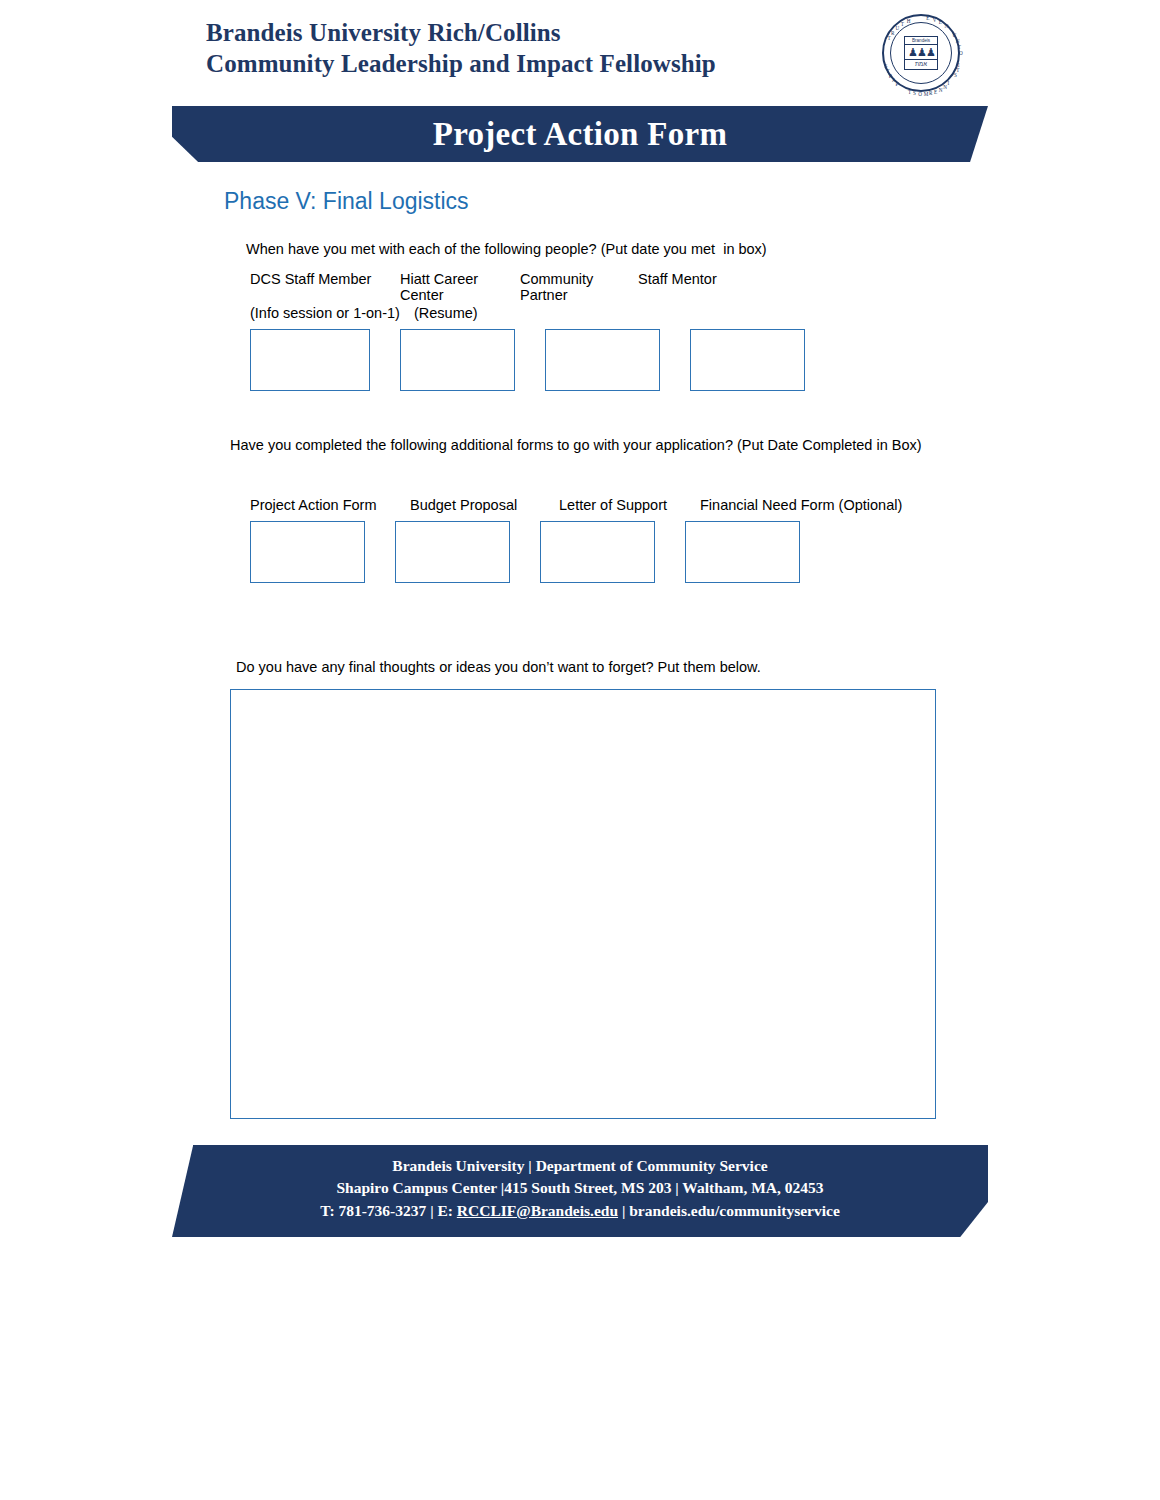Brandeis University Rich/Collins
Community Leadership and Impact Fellowship
T R U T H E V E N U N T O I T S I N N E R M O S T P A R T S
Brandeis
♟♟♟
אמת
Project Action Form
Phase V: Final Logistics
When have you met with each of the following people? (Put date you met in box)
DCS Staff Member
Hiatt Career Center
Community Partner
Staff Mentor
(Info session or 1-on-1)
(Resume)
Have you completed the following additional forms to go with your application? (Put Date Completed in Box)
Project Action Form
Budget Proposal
Letter of Support
Financial Need Form (Optional)
Do you have any final thoughts or ideas you don’t want to forget? Put them below.
Brandeis University | Department of Community Service
Shapiro Campus Center |415 South Street, MS 203 | Waltham, MA, 02453
T: 781-736-3237 | E: RCCLIF@Brandeis.edu | brandeis.edu/communityservice